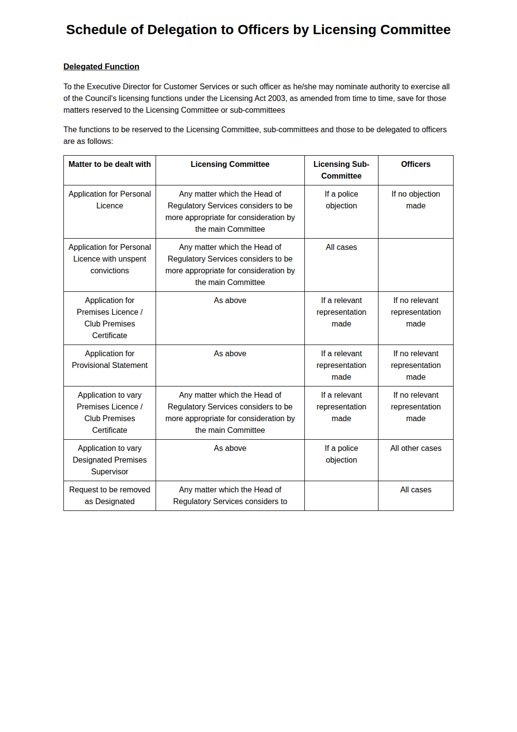Schedule of Delegation to Officers by Licensing Committee
Delegated Function
To the Executive Director for Customer Services or such officer as he/she may nominate authority to exercise all of the Council's licensing functions under the Licensing Act 2003, as amended from time to time, save for those matters reserved to the Licensing Committee or sub-committees
The functions to be reserved to the Licensing Committee, sub-committees and those to be delegated to officers are as follows:
| Matter to be dealt with | Licensing Committee | Licensing Sub-Committee | Officers |
| --- | --- | --- | --- |
| Application for Personal Licence | Any matter which the Head of Regulatory Services considers to be more appropriate for consideration by the main Committee | If a police objection | If no objection made |
| Application for Personal Licence with unspent convictions | Any matter which the Head of Regulatory Services considers to be more appropriate for consideration by the main Committee | All cases | |
| Application for Premises Licence / Club Premises Certificate | As above | If a relevant representation made | If no relevant representation made |
| Application for Provisional Statement | As above | If a relevant representation made | If no relevant representation made |
| Application to vary Premises Licence / Club Premises Certificate | Any matter which the Head of Regulatory Services considers to be more appropriate for consideration by the main Committee | If a relevant representation made | If no relevant representation made |
| Application to vary Designated Premises Supervisor | As above | If a police objection | All other cases |
| Request to be removed as Designated | Any matter which the Head of Regulatory Services considers to | | All cases |